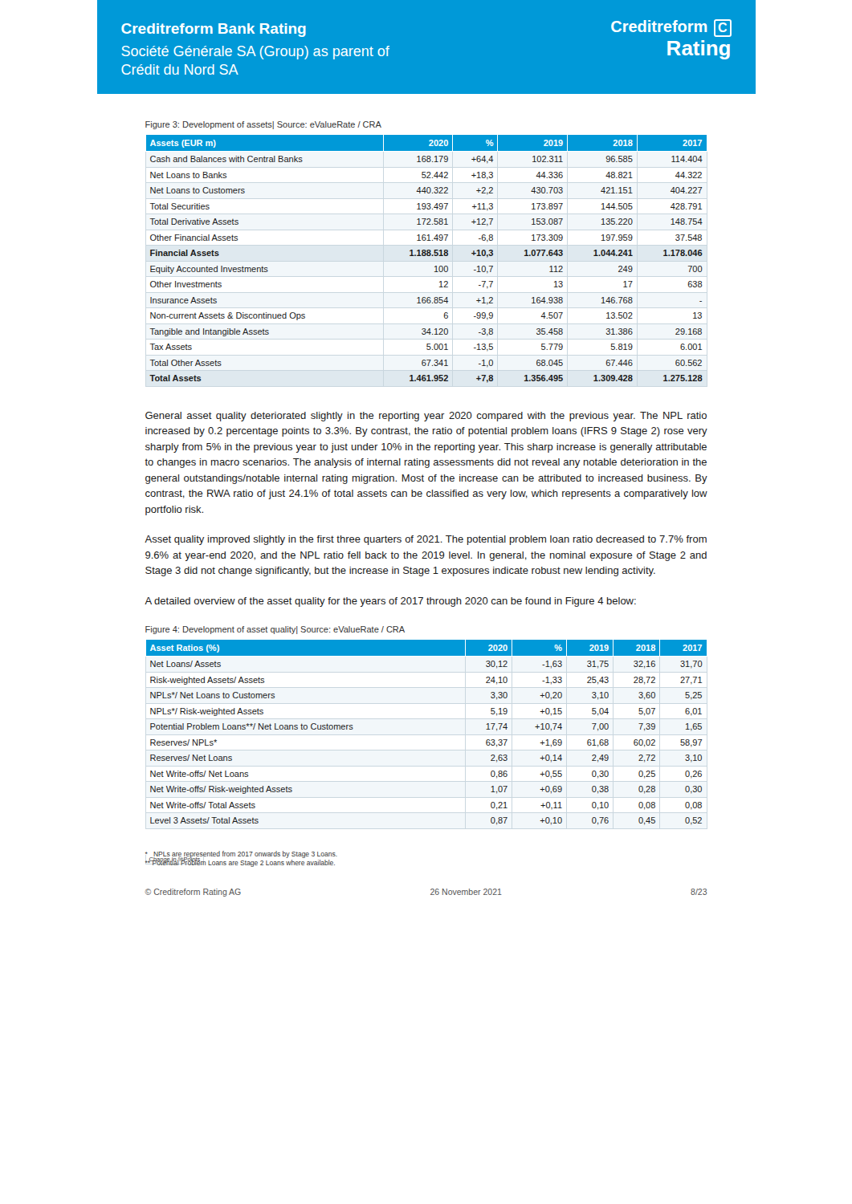Creditreform Bank Rating
Société Générale SA (Group) as parent of
Crédit du Nord SA
Creditreform C
Rating
Figure 3: Development of assets| Source: eValueRate / CRA
| Assets (EUR m) | 2020 | % | 2019 | 2018 | 2017 |
| --- | --- | --- | --- | --- | --- |
| Cash and Balances with Central Banks | 168.179 | +64,4 | 102.311 | 96.585 | 114.404 |
| Net Loans to Banks | 52.442 | +18,3 | 44.336 | 48.821 | 44.322 |
| Net Loans to Customers | 440.322 | +2,2 | 430.703 | 421.151 | 404.227 |
| Total Securities | 193.497 | +11,3 | 173.897 | 144.505 | 428.791 |
| Total Derivative Assets | 172.581 | +12,7 | 153.087 | 135.220 | 148.754 |
| Other Financial Assets | 161.497 | -6,8 | 173.309 | 197.959 | 37.548 |
| Financial Assets | 1.188.518 | +10,3 | 1.077.643 | 1.044.241 | 1.178.046 |
| Equity Accounted Investments | 100 | -10,7 | 112 | 249 | 700 |
| Other Investments | 12 | -7,7 | 13 | 17 | 638 |
| Insurance Assets | 166.854 | +1,2 | 164.938 | 146.768 | - |
| Non-current Assets & Discontinued Ops | 6 | -99,9 | 4.507 | 13.502 | 13 |
| Tangible and Intangible Assets | 34.120 | -3,8 | 35.458 | 31.386 | 29.168 |
| Tax Assets | 5.001 | -13,5 | 5.779 | 5.819 | 6.001 |
| Total Other Assets | 67.341 | -1,0 | 68.045 | 67.446 | 60.562 |
| Total Assets | 1.461.952 | +7,8 | 1.356.495 | 1.309.428 | 1.275.128 |
General asset quality deteriorated slightly in the reporting year 2020 compared with the previous year. The NPL ratio increased by 0.2 percentage points to 3.3%. By contrast, the ratio of potential problem loans (IFRS 9 Stage 2) rose very sharply from 5% in the previous year to just under 10% in the reporting year. This sharp increase is generally attributable to changes in macro scenarios. The analysis of internal rating assessments did not reveal any notable deterioration in the general outstandings/notable internal rating migration. Most of the increase can be attributed to increased business. By contrast, the RWA ratio of just 24.1% of total assets can be classified as very low, which represents a comparatively low portfolio risk.
Asset quality improved slightly in the first three quarters of 2021. The potential problem loan ratio decreased to 7.7% from 9.6% at year-end 2020, and the NPL ratio fell back to the 2019 level. In general, the nominal exposure of Stage 2 and Stage 3 did not change significantly, but the increase in Stage 1 exposures indicate robust new lending activity.
A detailed overview of the asset quality for the years of 2017 through 2020 can be found in Figure 4 below:
Figure 4: Development of asset quality| Source: eValueRate / CRA
| Asset Ratios (%) | 2020 | % | 2019 | 2018 | 2017 |
| --- | --- | --- | --- | --- | --- |
| Net Loans/ Assets | 30,12 | -1,63 | 31,75 | 32,16 | 31,70 |
| Risk-weighted Assets/ Assets | 24,10 | -1,33 | 25,43 | 28,72 | 27,71 |
| NPLs*/ Net Loans to Customers | 3,30 | +0,20 | 3,10 | 3,60 | 5,25 |
| NPLs*/ Risk-weighted Assets | 5,19 | +0,15 | 5,04 | 5,07 | 6,01 |
| Potential Problem Loans**/ Net Loans to Customers | 17,74 | +10,74 | 7,00 | 7,39 | 1,65 |
| Reserves/ NPLs* | 63,37 | +1,69 | 61,68 | 60,02 | 58,97 |
| Reserves/ Net Loans | 2,63 | +0,14 | 2,49 | 2,72 | 3,10 |
| Net Write-offs/ Net Loans | 0,86 | +0,55 | 0,30 | 0,25 | 0,26 |
| Net Write-offs/ Risk-weighted Assets | 1,07 | +0,69 | 0,38 | 0,28 | 0,30 |
| Net Write-offs/ Total Assets | 0,21 | +0,11 | 0,10 | 0,08 | 0,08 |
| Level 3 Assets/ Total Assets | 0,87 | +0,10 | 0,76 | 0,45 | 0,52 |
Change in %Points
* NPLs are represented from 2017 onwards by Stage 3 Loans.
** Potential Problem Loans are Stage 2 Loans where available.
© Creditreform Rating AG 26 November 2021 8/23